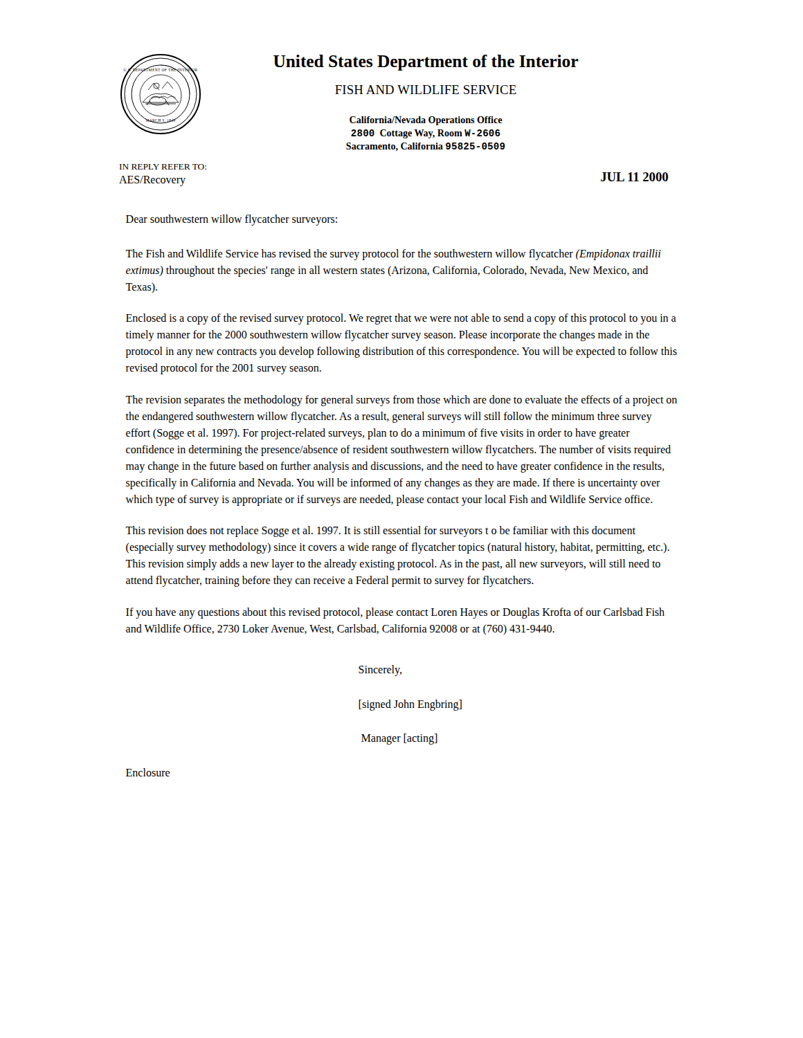U.S. DEPARTMENT OF THE INTERIOR MARCH 3, 1849
United States Department of the Interior
FISH AND WILDLIFE SERVICE
California/Nevada Operations Office
2800 Cottage Way, Room W-2606
Sacramento, California 95825-0509
IN REPLY REFER TO:
AES/Recovery
JUL 11 2000
Dear southwestern willow flycatcher surveyors:
The Fish and Wildlife Service has revised the survey protocol for the southwestern willow flycatcher (Empidonax traillii extimus) throughout the species' range in all western states (Arizona, California, Colorado, Nevada, New Mexico, and Texas).
Enclosed is a copy of the revised survey protocol. We regret that we were not able to send a copy of this protocol to you in a timely manner for the 2000 southwestern willow flycatcher survey season. Please incorporate the changes made in the protocol in any new contracts you develop following distribution of this correspondence. You will be expected to follow this revised protocol for the 2001 survey season.
The revision separates the methodology for general surveys from those which are done to evaluate the effects of a project on the endangered southwestern willow flycatcher. As a result, general surveys will still follow the minimum three survey effort (Sogge et al. 1997). For project-related surveys, plan to do a minimum of five visits in order to have greater confidence in determining the presence/absence of resident southwestern willow flycatchers. The number of visits required may change in the future based on further analysis and discussions, and the need to have greater confidence in the results, specifically in California and Nevada. You will be informed of any changes as they are made. If there is uncertainty over which type of survey is appropriate or if surveys are needed, please contact your local Fish and Wildlife Service office.
This revision does not replace Sogge et al. 1997. It is still essential for surveyors t o be familiar with this document (especially survey methodology) since it covers a wide range of flycatcher topics (natural history, habitat, permitting, etc.). This revision simply adds a new layer to the already existing protocol. As in the past, all new surveyors, will still need to attend flycatcher, training before they can receive a Federal permit to survey for flycatchers.
If you have any questions about this revised protocol, please contact Loren Hayes or Douglas Krofta of our Carlsbad Fish and Wildlife Office, 2730 Loker Avenue, West, Carlsbad, California 92008 or at (760) 431-9440.
Sincerely,
[signed John Engbring]
Manager [acting]
Enclosure